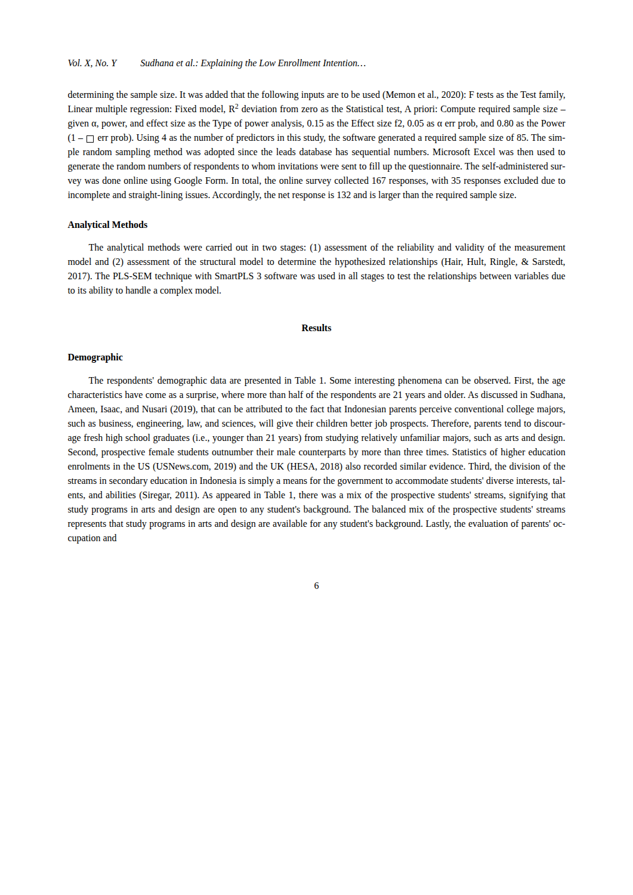Vol. X, No. Y Sudhana et al.: Explaining the Low Enrollment Intention…
determining the sample size. It was added that the following inputs are to be used (Memon et al., 2020): F tests as the Test family, Linear multiple regression: Fixed model, R2 deviation from zero as the Statistical test, A priori: Compute required sample size – given α, power, and effect size as the Type of power analysis, 0.15 as the Effect size f2, 0.05 as α err prob, and 0.80 as the Power (1 – err prob). Using 4 as the number of predictors in this study, the software generated a required sample size of 85. The simple random sampling method was adopted since the leads database has sequential numbers. Microsoft Excel was then used to generate the random numbers of respondents to whom invitations were sent to fill up the questionnaire. The self-administered survey was done online using Google Form. In total, the online survey collected 167 responses, with 35 responses excluded due to incomplete and straight-lining issues. Accordingly, the net response is 132 and is larger than the required sample size.
Analytical Methods
The analytical methods were carried out in two stages: (1) assessment of the reliability and validity of the measurement model and (2) assessment of the structural model to determine the hypothesized relationships (Hair, Hult, Ringle, & Sarstedt, 2017). The PLS-SEM technique with SmartPLS 3 software was used in all stages to test the relationships between variables due to its ability to handle a complex model.
Results
Demographic
The respondents' demographic data are presented in Table 1. Some interesting phenomena can be observed. First, the age characteristics have come as a surprise, where more than half of the respondents are 21 years and older. As discussed in Sudhana, Ameen, Isaac, and Nusari (2019), that can be attributed to the fact that Indonesian parents perceive conventional college majors, such as business, engineering, law, and sciences, will give their children better job prospects. Therefore, parents tend to discourage fresh high school graduates (i.e., younger than 21 years) from studying relatively unfamiliar majors, such as arts and design. Second, prospective female students outnumber their male counterparts by more than three times. Statistics of higher education enrolments in the US (USNews.com, 2019) and the UK (HESA, 2018) also recorded similar evidence. Third, the division of the streams in secondary education in Indonesia is simply a means for the government to accommodate students' diverse interests, talents, and abilities (Siregar, 2011). As appeared in Table 1, there was a mix of the prospective students' streams, signifying that study programs in arts and design are open to any student's background. The balanced mix of the prospective students' streams represents that study programs in arts and design are available for any student's background. Lastly, the evaluation of parents' occupation and
6